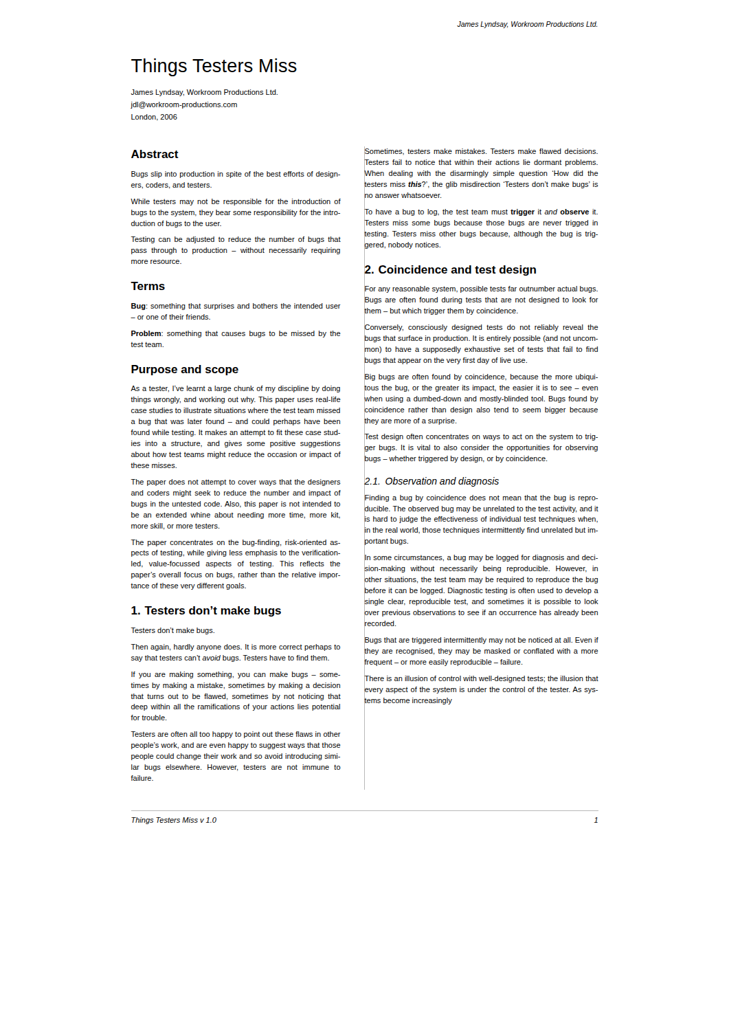James Lyndsay, Workroom Productions Ltd.
Things Testers Miss
James Lyndsay, Workroom Productions Ltd.
jdl@workroom-productions.com
London, 2006
Abstract
Bugs slip into production in spite of the best efforts of designers, coders, and testers.
While testers may not be responsible for the introduction of bugs to the system, they bear some responsibility for the introduction of bugs to the user.
Testing can be adjusted to reduce the number of bugs that pass through to production – without necessarily requiring more resource.
Terms
Bug: something that surprises and bothers the intended user – or one of their friends.
Problem: something that causes bugs to be missed by the test team.
Purpose and scope
As a tester, I’ve learnt a large chunk of my discipline by doing things wrongly, and working out why. This paper uses real-life case studies to illustrate situations where the test team missed a bug that was later found – and could perhaps have been found while testing. It makes an attempt to fit these case studies into a structure, and gives some positive suggestions about how test teams might reduce the occasion or impact of these misses.
The paper does not attempt to cover ways that the designers and coders might seek to reduce the number and impact of bugs in the untested code. Also, this paper is not intended to be an extended whine about needing more time, more kit, more skill, or more testers.
The paper concentrates on the bug-finding, risk-oriented aspects of testing, while giving less emphasis to the verification-led, value-focussed aspects of testing. This reflects the paper’s overall focus on bugs, rather than the relative importance of these very different goals.
1. Testers don’t make bugs
Testers don’t make bugs.
Then again, hardly anyone does. It is more correct perhaps to say that testers can’t avoid bugs. Testers have to find them.
If you are making something, you can make bugs – sometimes by making a mistake, sometimes by making a decision that turns out to be flawed, sometimes by not noticing that deep within all the ramifications of your actions lies potential for trouble.
Testers are often all too happy to point out these flaws in other people’s work, and are even happy to suggest ways that those people could change their work and so avoid introducing similar bugs elsewhere. However, testers are not immune to failure.
Sometimes, testers make mistakes. Testers make flawed decisions. Testers fail to notice that within their actions lie dormant problems. When dealing with the disarmingly simple question ‘How did the testers miss this?’, the glib misdirection ‘Testers don’t make bugs’ is no answer whatsoever.
To have a bug to log, the test team must trigger it and observe it. Testers miss some bugs because those bugs are never trigged in testing. Testers miss other bugs because, although the bug is triggered, nobody notices.
2. Coincidence and test design
For any reasonable system, possible tests far outnumber actual bugs. Bugs are often found during tests that are not designed to look for them – but which trigger them by coincidence.
Conversely, consciously designed tests do not reliably reveal the bugs that surface in production. It is entirely possible (and not uncommon) to have a supposedly exhaustive set of tests that fail to find bugs that appear on the very first day of live use.
Big bugs are often found by coincidence, because the more ubiquitous the bug, or the greater its impact, the easier it is to see – even when using a dumbed-down and mostly-blinded tool. Bugs found by coincidence rather than design also tend to seem bigger because they are more of a surprise.
Test design often concentrates on ways to act on the system to trigger bugs. It is vital to also consider the opportunities for observing bugs – whether triggered by design, or by coincidence.
2.1. Observation and diagnosis
Finding a bug by coincidence does not mean that the bug is reproducible. The observed bug may be unrelated to the test activity, and it is hard to judge the effectiveness of individual test techniques when, in the real world, those techniques intermittently find unrelated but important bugs.
In some circumstances, a bug may be logged for diagnosis and decision-making without necessarily being reproducible. However, in other situations, the test team may be required to reproduce the bug before it can be logged. Diagnostic testing is often used to develop a single clear, reproducible test, and sometimes it is possible to look over previous observations to see if an occurrence has already been recorded.
Bugs that are triggered intermittently may not be noticed at all. Even if they are recognised, they may be masked or conflated with a more frequent – or more easily reproducible – failure.
There is an illusion of control with well-designed tests; the illusion that every aspect of the system is under the control of the tester. As systems become increasingly
Things Testers Miss v 1.0 1